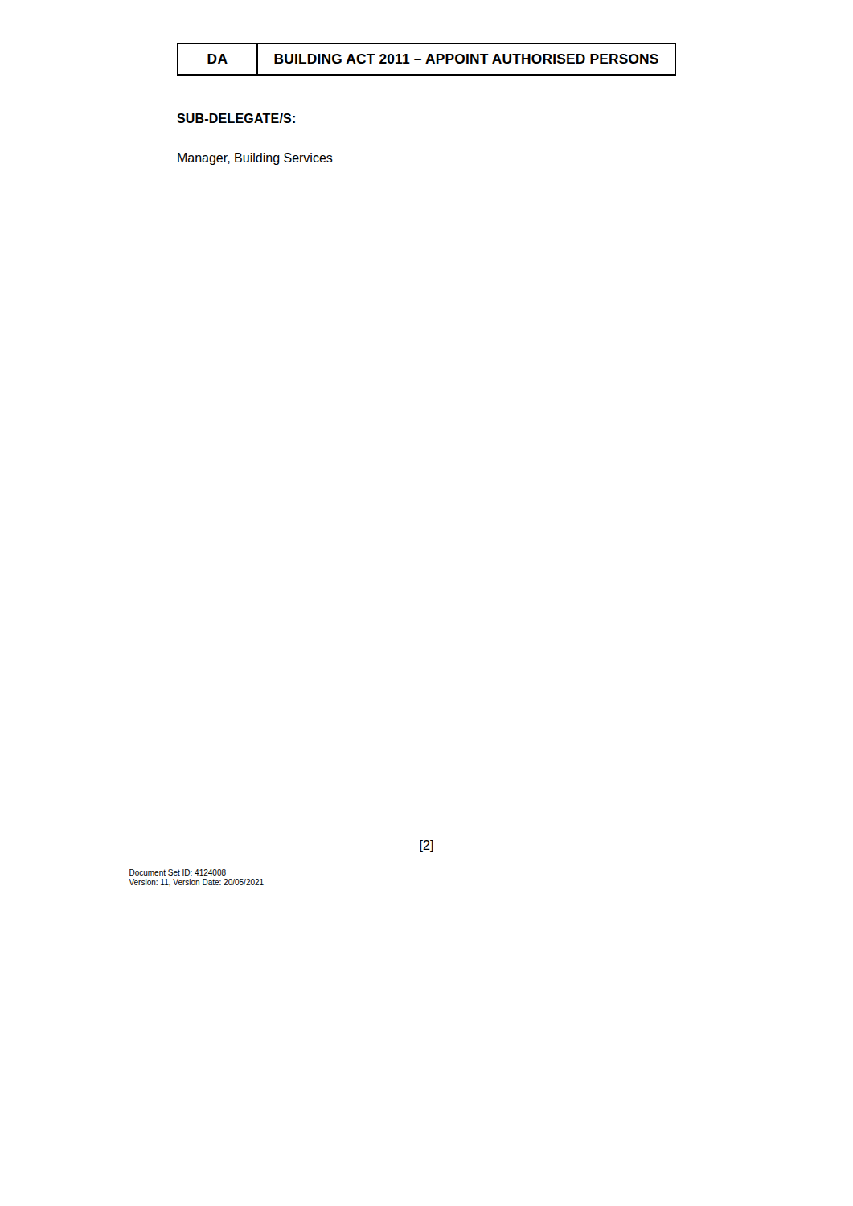| DA | BUILDING ACT 2011 – APPOINT AUTHORISED PERSONS |
SUB-DELEGATE/S:
Manager, Building Services
[2]
Document Set ID: 4124008
Version: 11, Version Date: 20/05/2021